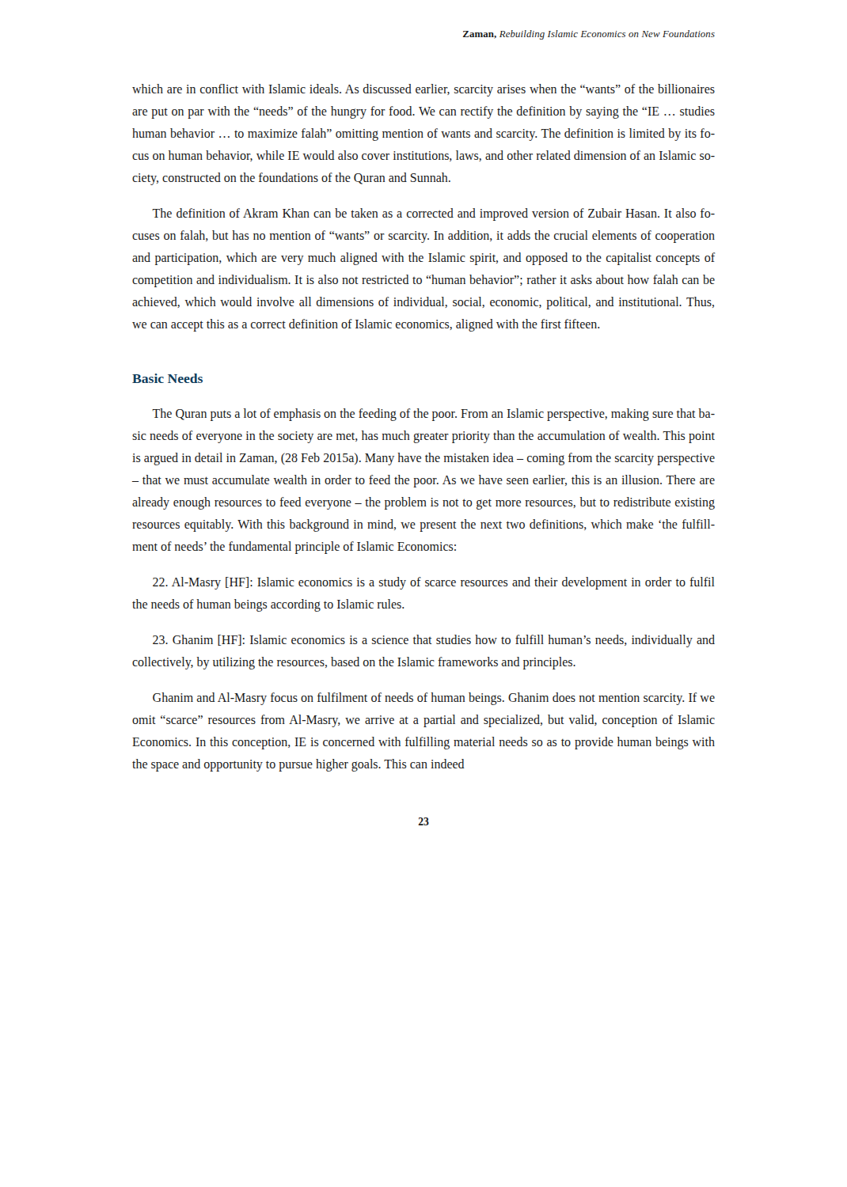Zaman, Rebuilding Islamic Economics on New Foundations
which are in conflict with Islamic ideals. As discussed earlier, scarcity arises when the “wants” of the billionaires are put on par with the “needs” of the hungry for food. We can rectify the definition by saying the “IE … studies human behavior … to maximize falah” omitting mention of wants and scarcity. The definition is limited by its focus on human behavior, while IE would also cover institutions, laws, and other related dimension of an Islamic society, constructed on the foundations of the Quran and Sunnah.
The definition of Akram Khan can be taken as a corrected and improved version of Zubair Hasan. It also focuses on falah, but has no mention of “wants” or scarcity. In addition, it adds the crucial elements of cooperation and participation, which are very much aligned with the Islamic spirit, and opposed to the capitalist concepts of competition and individualism. It is also not restricted to “human behavior”; rather it asks about how falah can be achieved, which would involve all dimensions of individual, social, economic, political, and institutional. Thus, we can accept this as a correct definition of Islamic economics, aligned with the first fifteen.
Basic Needs
The Quran puts a lot of emphasis on the feeding of the poor. From an Islamic perspective, making sure that basic needs of everyone in the society are met, has much greater priority than the accumulation of wealth. This point is argued in detail in Zaman, (28 Feb 2015a). Many have the mistaken idea – coming from the scarcity perspective – that we must accumulate wealth in order to feed the poor. As we have seen earlier, this is an illusion. There are already enough resources to feed everyone – the problem is not to get more resources, but to redistribute existing resources equitably. With this background in mind, we present the next two definitions, which make ‘the fulfillment of needs’ the fundamental principle of Islamic Economics:
22. Al-Masry [HF]: Islamic economics is a study of scarce resources and their development in order to fulfil the needs of human beings according to Islamic rules.
23. Ghanim [HF]: Islamic economics is a science that studies how to fulfill human’s needs, individually and collectively, by utilizing the resources, based on the Islamic frameworks and principles.
Ghanim and Al-Masry focus on fulfilment of needs of human beings. Ghanim does not mention scarcity. If we omit “scarce” resources from Al-Masry, we arrive at a partial and specialized, but valid, conception of Islamic Economics. In this conception, IE is concerned with fulfilling material needs so as to provide human beings with the space and opportunity to pursue higher goals. This can indeed
23